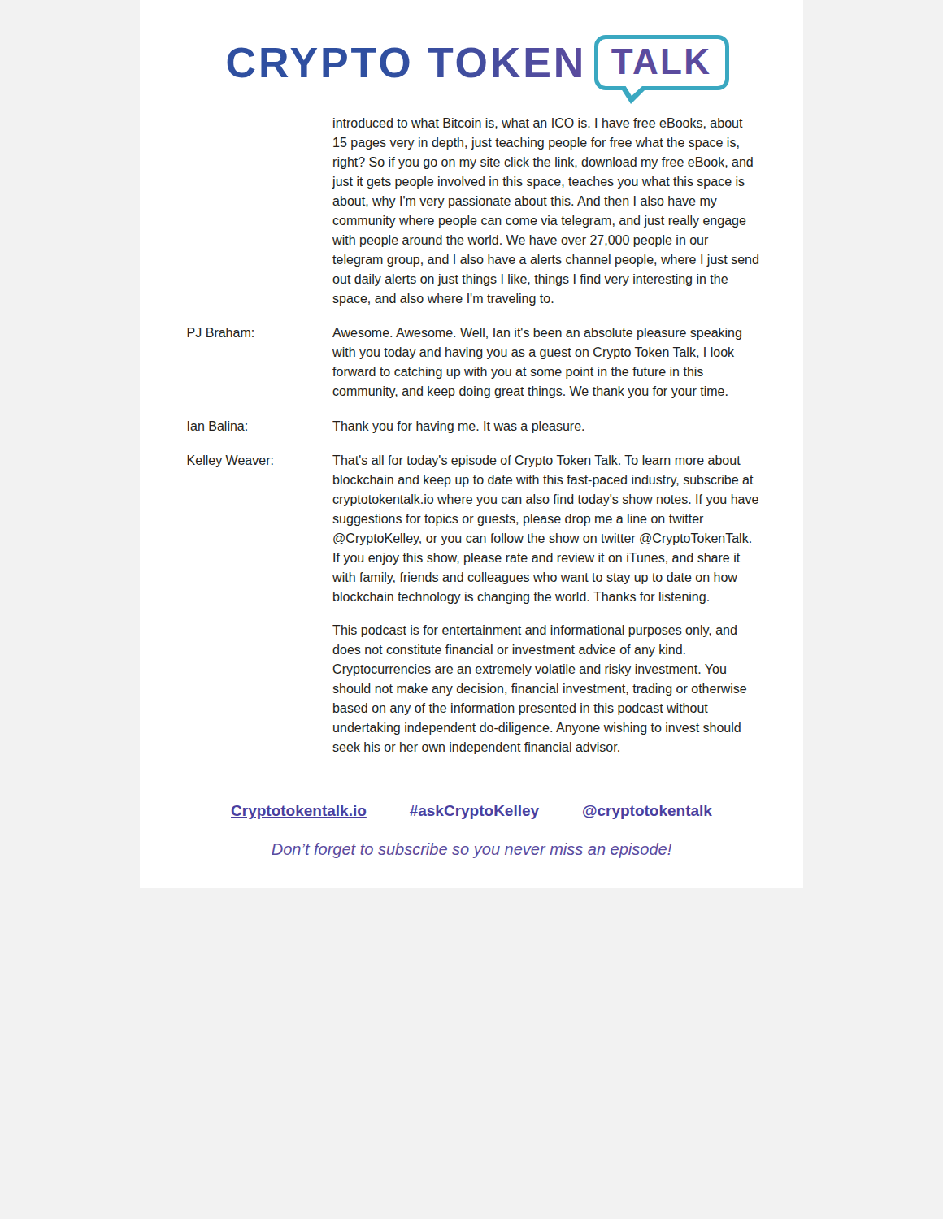CRYPTO TOKEN
TALK
introduced to what Bitcoin is, what an ICO is. I have free eBooks, about 15 pages very in depth, just teaching people for free what the space is, right? So if you go on my site click the link, download my free eBook, and just it gets people involved in this space, teaches you what this space is about, why I'm very passionate about this. And then I also have my community where people can come via telegram, and just really engage with people around the world. We have over 27,000 people in our telegram group, and I also have a alerts channel people, where I just send out daily alerts on just things I like, things I find very interesting in the space, and also where I'm traveling to.
PJ Braham:
Awesome. Awesome. Well, Ian it's been an absolute pleasure speaking with you today and having you as a guest on Crypto Token Talk, I look forward to catching up with you at some point in the future in this community, and keep doing great things. We thank you for your time.
Ian Balina:
Thank you for having me. It was a pleasure.
Kelley Weaver:
That's all for today's episode of Crypto Token Talk. To learn more about blockchain and keep up to date with this fast-paced industry, subscribe at cryptotokentalk.io where you can also find today's show notes. If you have suggestions for topics or guests, please drop me a line on twitter @CryptoKelley, or you can follow the show on twitter @CryptoTokenTalk. If you enjoy this show, please rate and review it on iTunes, and share it with family, friends and colleagues who want to stay up to date on how blockchain technology is changing the world. Thanks for listening.
This podcast is for entertainment and informational purposes only, and does not constitute financial or investment advice of any kind. Cryptocurrencies are an extremely volatile and risky investment. You should not make any decision, financial investment, trading or otherwise based on any of the information presented in this podcast without undertaking independent do-diligence. Anyone wishing to invest should seek his or her own independent financial advisor.
Cryptotokentalk.io #askCryptoKelley @cryptotokentalk
Don’t forget to subscribe so you never miss an episode!